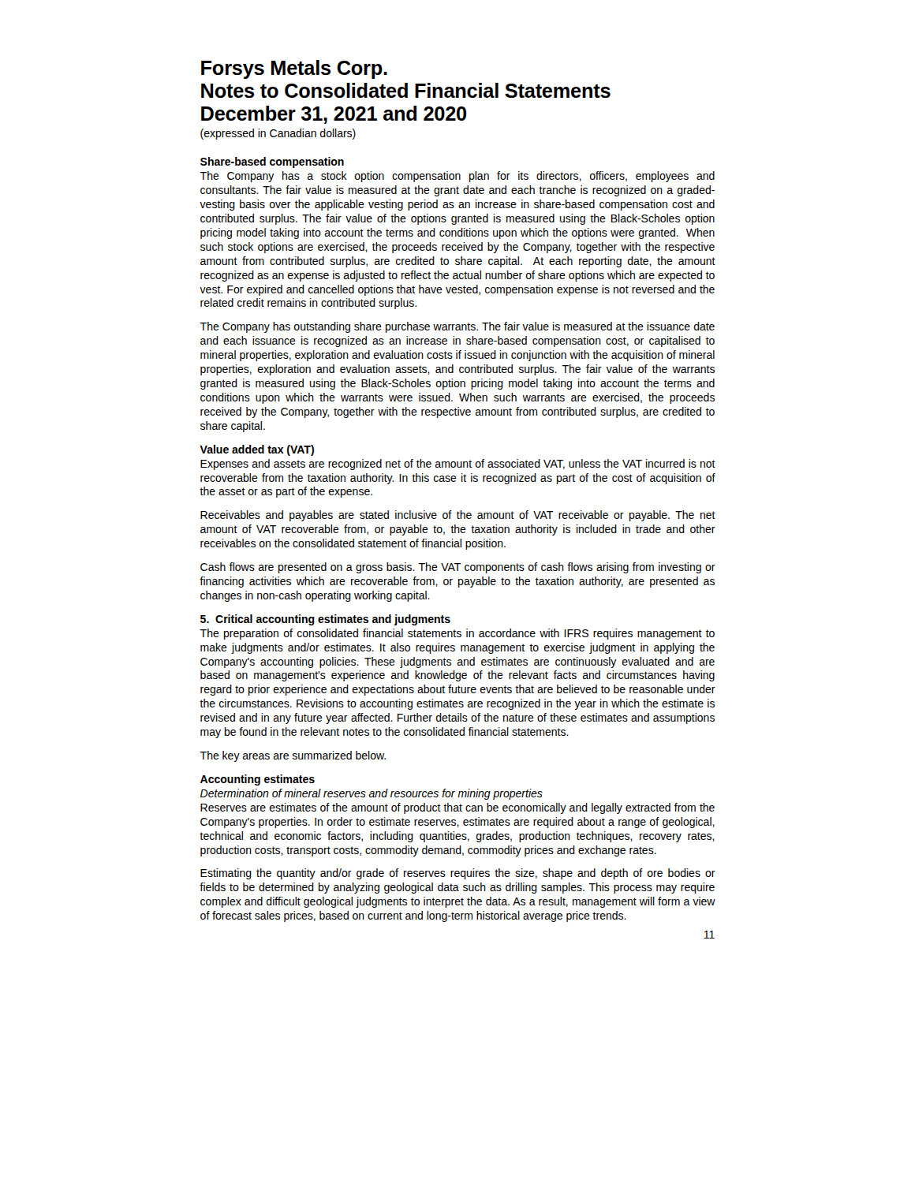Forsys Metals Corp.
Notes to Consolidated Financial Statements
December 31, 2021 and 2020
(expressed in Canadian dollars)
Share-based compensation
The Company has a stock option compensation plan for its directors, officers, employees and consultants. The fair value is measured at the grant date and each tranche is recognized on a graded-vesting basis over the applicable vesting period as an increase in share-based compensation cost and contributed surplus. The fair value of the options granted is measured using the Black-Scholes option pricing model taking into account the terms and conditions upon which the options were granted. When such stock options are exercised, the proceeds received by the Company, together with the respective amount from contributed surplus, are credited to share capital. At each reporting date, the amount recognized as an expense is adjusted to reflect the actual number of share options which are expected to vest. For expired and cancelled options that have vested, compensation expense is not reversed and the related credit remains in contributed surplus.
The Company has outstanding share purchase warrants. The fair value is measured at the issuance date and each issuance is recognized as an increase in share-based compensation cost, or capitalised to mineral properties, exploration and evaluation costs if issued in conjunction with the acquisition of mineral properties, exploration and evaluation assets, and contributed surplus. The fair value of the warrants granted is measured using the Black-Scholes option pricing model taking into account the terms and conditions upon which the warrants were issued. When such warrants are exercised, the proceeds received by the Company, together with the respective amount from contributed surplus, are credited to share capital.
Value added tax (VAT)
Expenses and assets are recognized net of the amount of associated VAT, unless the VAT incurred is not recoverable from the taxation authority. In this case it is recognized as part of the cost of acquisition of the asset or as part of the expense.
Receivables and payables are stated inclusive of the amount of VAT receivable or payable. The net amount of VAT recoverable from, or payable to, the taxation authority is included in trade and other receivables on the consolidated statement of financial position.
Cash flows are presented on a gross basis. The VAT components of cash flows arising from investing or financing activities which are recoverable from, or payable to the taxation authority, are presented as changes in non-cash operating working capital.
5. Critical accounting estimates and judgments
The preparation of consolidated financial statements in accordance with IFRS requires management to make judgments and/or estimates. It also requires management to exercise judgment in applying the Company's accounting policies. These judgments and estimates are continuously evaluated and are based on management's experience and knowledge of the relevant facts and circumstances having regard to prior experience and expectations about future events that are believed to be reasonable under the circumstances. Revisions to accounting estimates are recognized in the year in which the estimate is revised and in any future year affected. Further details of the nature of these estimates and assumptions may be found in the relevant notes to the consolidated financial statements.
The key areas are summarized below.
Accounting estimates
Determination of mineral reserves and resources for mining properties
Reserves are estimates of the amount of product that can be economically and legally extracted from the Company's properties. In order to estimate reserves, estimates are required about a range of geological, technical and economic factors, including quantities, grades, production techniques, recovery rates, production costs, transport costs, commodity demand, commodity prices and exchange rates.
Estimating the quantity and/or grade of reserves requires the size, shape and depth of ore bodies or fields to be determined by analyzing geological data such as drilling samples. This process may require complex and difficult geological judgments to interpret the data. As a result, management will form a view of forecast sales prices, based on current and long-term historical average price trends.
11